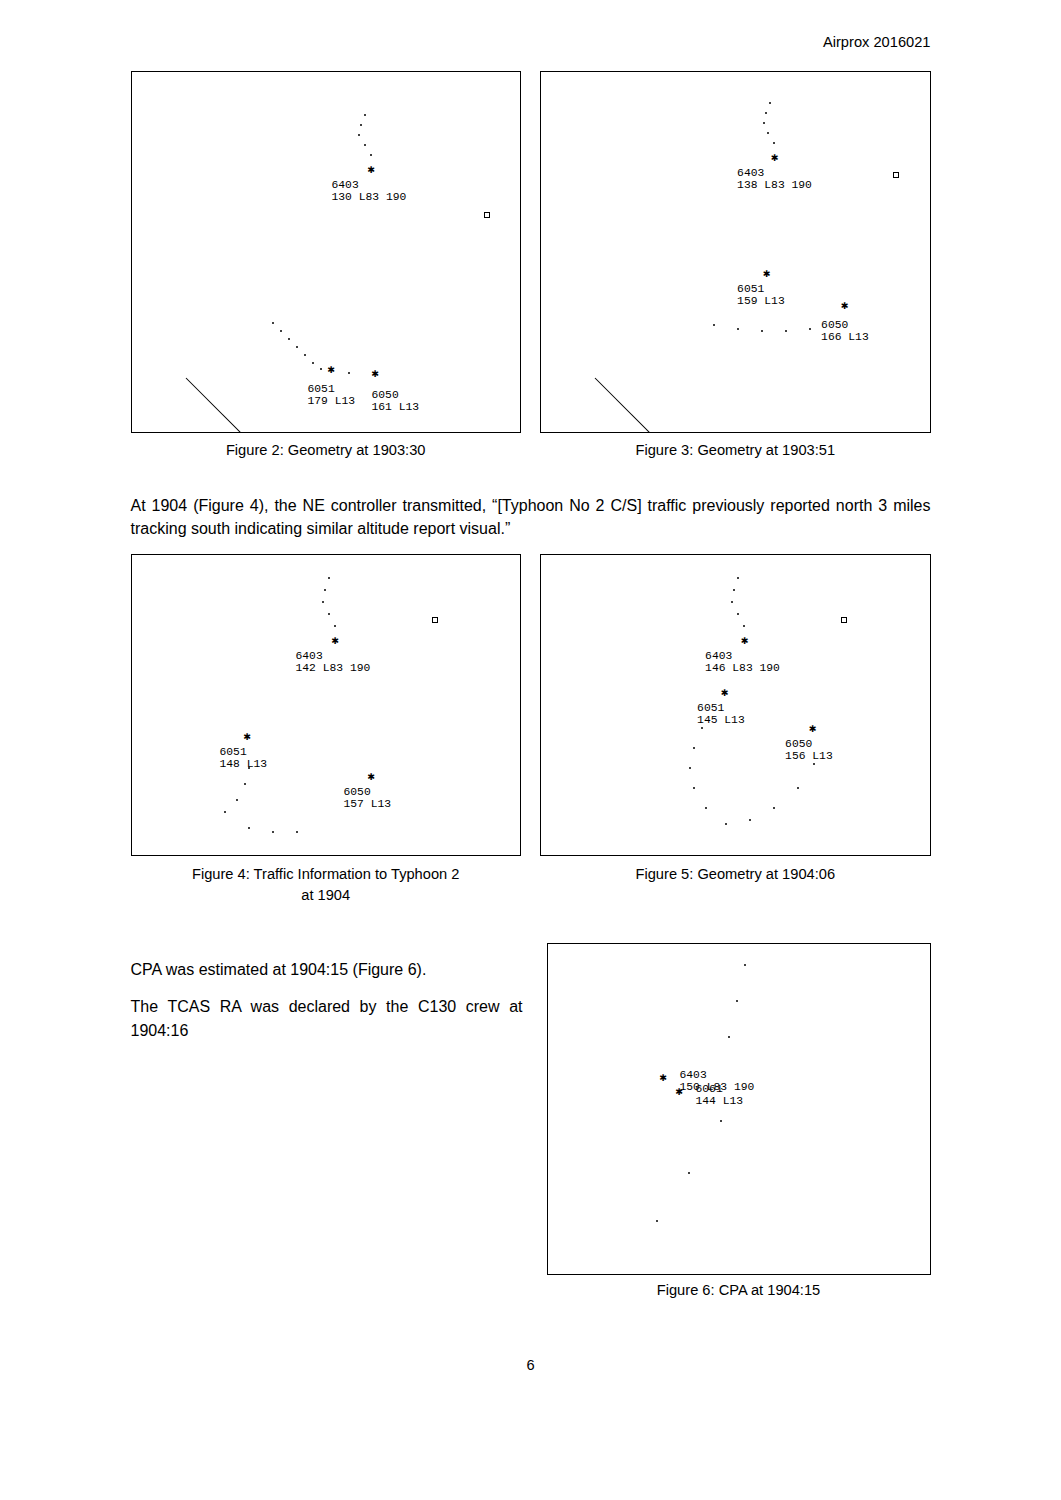Airprox 2016021
✱
6403 130 L83 190
✱
✱
6051 179 L13
6050 161 L13
✱
6403 138 L83 190
✱
6051 159 L13
✱
6050 166 L13
Figure 2: Geometry at 1903:30
Figure 3: Geometry at 1903:51
At 1904 (Figure 4), the NE controller transmitted, “[Typhoon No 2 C/S] traffic previously reported north 3 miles tracking south indicating similar altitude report visual.”
✱
6403 142 L83 190
✱
6051 148 L13
✱
6050 157 L13
✱
6403 146 L83 190
✱
6051 145 L13
✱
6050 156 L13
Figure 4: Traffic Information to Typhoon 2
at 1904
Figure 5: Geometry at 1904:06
CPA was estimated at 1904:15 (Figure 6).
The TCAS RA was declared by the C130 crew at 1904:16
✱
6403 150 L83 190
✱
6061 144 L13
Figure 6: CPA at 1904:15
6